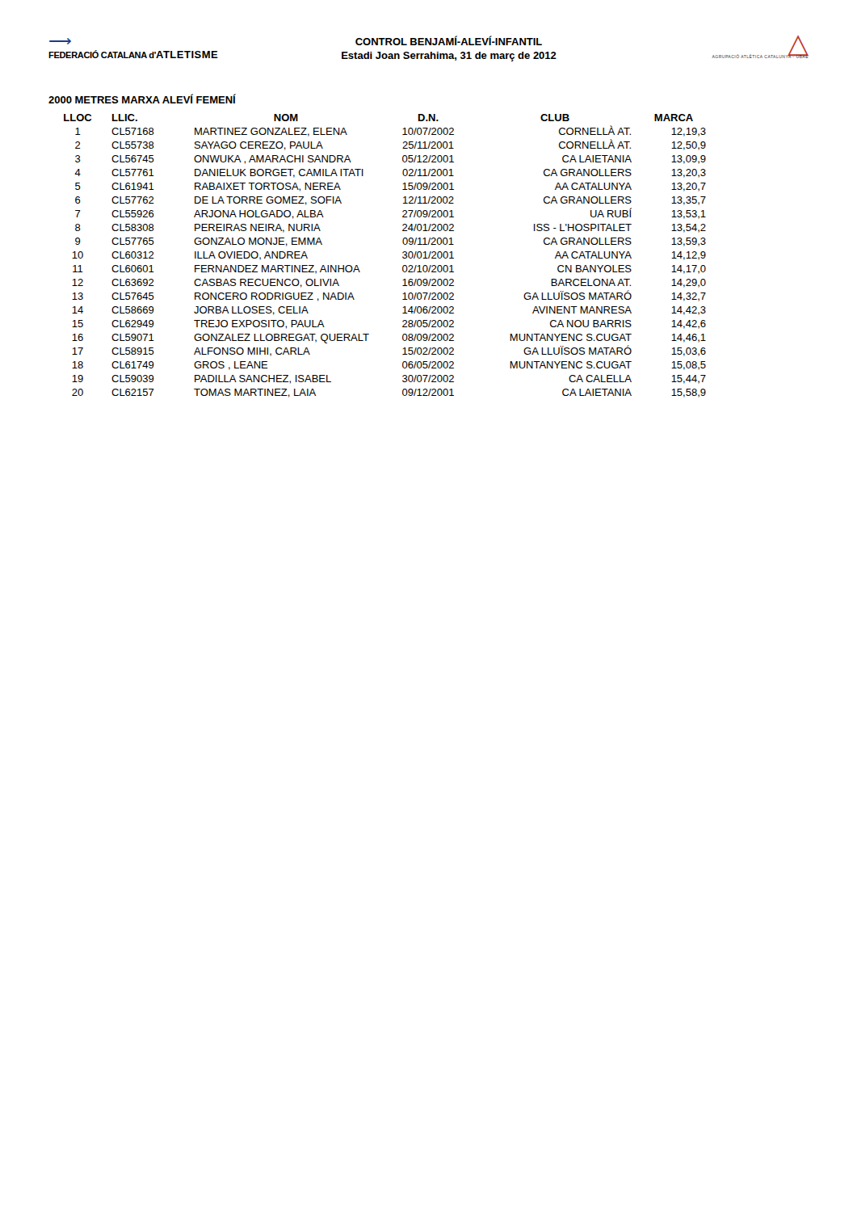⟶
FEDERACIÓ CATALANA d'ATLETISME
CONTROL BENJAMÍ-ALEVÍ-INFANTIL
Estadi Joan Serrahima, 31 de març de 2012
△
AGRUPACIÓ ATLÈTICA CATALUNYA - UBAE
2000 METRES MARXA ALEVÍ FEMENÍ
| LLOC | LLIC. | NOM | D.N. | CLUB | MARCA |
| --- | --- | --- | --- | --- | --- |
| 1 | CL57168 | MARTINEZ GONZALEZ, ELENA | 10/07/2002 | CORNELLÀ AT. | 12,19,3 |
| 2 | CL55738 | SAYAGO CEREZO, PAULA | 25/11/2001 | CORNELLÀ AT. | 12,50,9 |
| 3 | CL56745 | ONWUKA , AMARACHI SANDRA | 05/12/2001 | CA LAIETANIA | 13,09,9 |
| 4 | CL57761 | DANIELUK BORGET, CAMILA ITATI | 02/11/2001 | CA GRANOLLERS | 13,20,3 |
| 5 | CL61941 | RABAIXET TORTOSA, NEREA | 15/09/2001 | AA CATALUNYA | 13,20,7 |
| 6 | CL57762 | DE LA TORRE GOMEZ, SOFIA | 12/11/2002 | CA GRANOLLERS | 13,35,7 |
| 7 | CL55926 | ARJONA HOLGADO, ALBA | 27/09/2001 | UA RUBÍ | 13,53,1 |
| 8 | CL58308 | PEREIRAS NEIRA, NURIA | 24/01/2002 | ISS - L'HOSPITALET | 13,54,2 |
| 9 | CL57765 | GONZALO MONJE, EMMA | 09/11/2001 | CA GRANOLLERS | 13,59,3 |
| 10 | CL60312 | ILLA OVIEDO, ANDREA | 30/01/2001 | AA CATALUNYA | 14,12,9 |
| 11 | CL60601 | FERNANDEZ MARTINEZ, AINHOA | 02/10/2001 | CN BANYOLES | 14,17,0 |
| 12 | CL63692 | CASBAS RECUENCO, OLIVIA | 16/09/2002 | BARCELONA AT. | 14,29,0 |
| 13 | CL57645 | RONCERO RODRIGUEZ , NADIA | 10/07/2002 | GA LLUÏSOS MATARÓ | 14,32,7 |
| 14 | CL58669 | JORBA LLOSES, CELIA | 14/06/2002 | AVINENT MANRESA | 14,42,3 |
| 15 | CL62949 | TREJO EXPOSITO, PAULA | 28/05/2002 | CA NOU BARRIS | 14,42,6 |
| 16 | CL59071 | GONZALEZ LLOBREGAT, QUERALT | 08/09/2002 | MUNTANYENC S.CUGAT | 14,46,1 |
| 17 | CL58915 | ALFONSO MIHI, CARLA | 15/02/2002 | GA LLUÏSOS MATARÓ | 15,03,6 |
| 18 | CL61749 | GROS , LEANE | 06/05/2002 | MUNTANYENC S.CUGAT | 15,08,5 |
| 19 | CL59039 | PADILLA SANCHEZ, ISABEL | 30/07/2002 | CA CALELLA | 15,44,7 |
| 20 | CL62157 | TOMAS MARTINEZ, LAIA | 09/12/2001 | CA LAIETANIA | 15,58,9 |